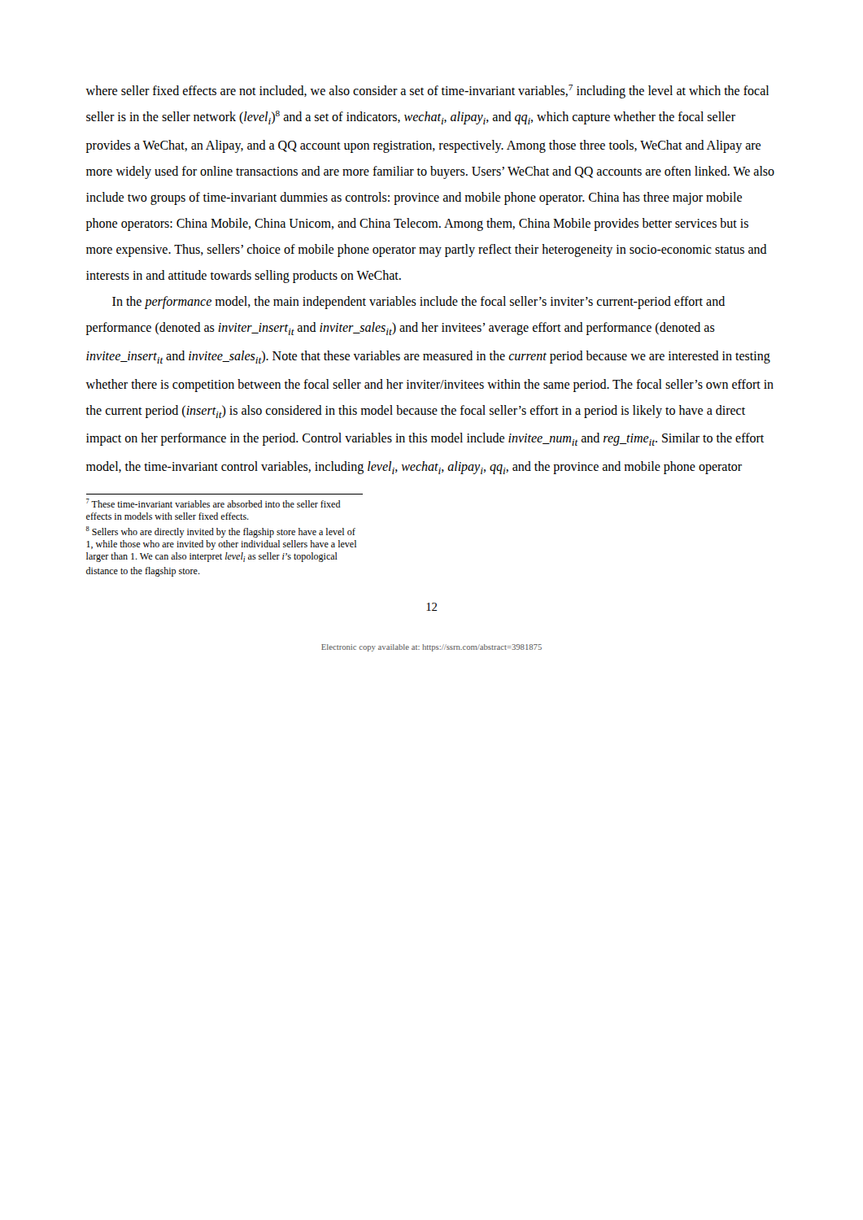where seller fixed effects are not included, we also consider a set of time-invariant variables,7 including the level at which the focal seller is in the seller network (leveli)8 and a set of indicators, wechati, alipayi, and qqi, which capture whether the focal seller provides a WeChat, an Alipay, and a QQ account upon registration, respectively. Among those three tools, WeChat and Alipay are more widely used for online transactions and are more familiar to buyers. Users’ WeChat and QQ accounts are often linked. We also include two groups of time-invariant dummies as controls: province and mobile phone operator. China has three major mobile phone operators: China Mobile, China Unicom, and China Telecom. Among them, China Mobile provides better services but is more expensive. Thus, sellers’ choice of mobile phone operator may partly reflect their heterogeneity in socio-economic status and interests in and attitude towards selling products on WeChat.
In the performance model, the main independent variables include the focal seller’s inviter’s current-period effort and performance (denoted as inviter_insertit and inviter_salesit) and her invitees’ average effort and performance (denoted as invitee_insertit and invitee_salesit). Note that these variables are measured in the current period because we are interested in testing whether there is competition between the focal seller and her inviter/invitees within the same period. The focal seller’s own effort in the current period (insertit) is also considered in this model because the focal seller’s effort in a period is likely to have a direct impact on her performance in the period. Control variables in this model include invitee_numit and reg_timeit. Similar to the effort model, the time-invariant control variables, including leveli, wechati, alipayi, qqi, and the province and mobile phone operator
7 These time-invariant variables are absorbed into the seller fixed effects in models with seller fixed effects.
8 Sellers who are directly invited by the flagship store have a level of 1, while those who are invited by other individual sellers have a level larger than 1. We can also interpret leveli as seller i’s topological distance to the flagship store.
12
Electronic copy available at: https://ssrn.com/abstract=3981875